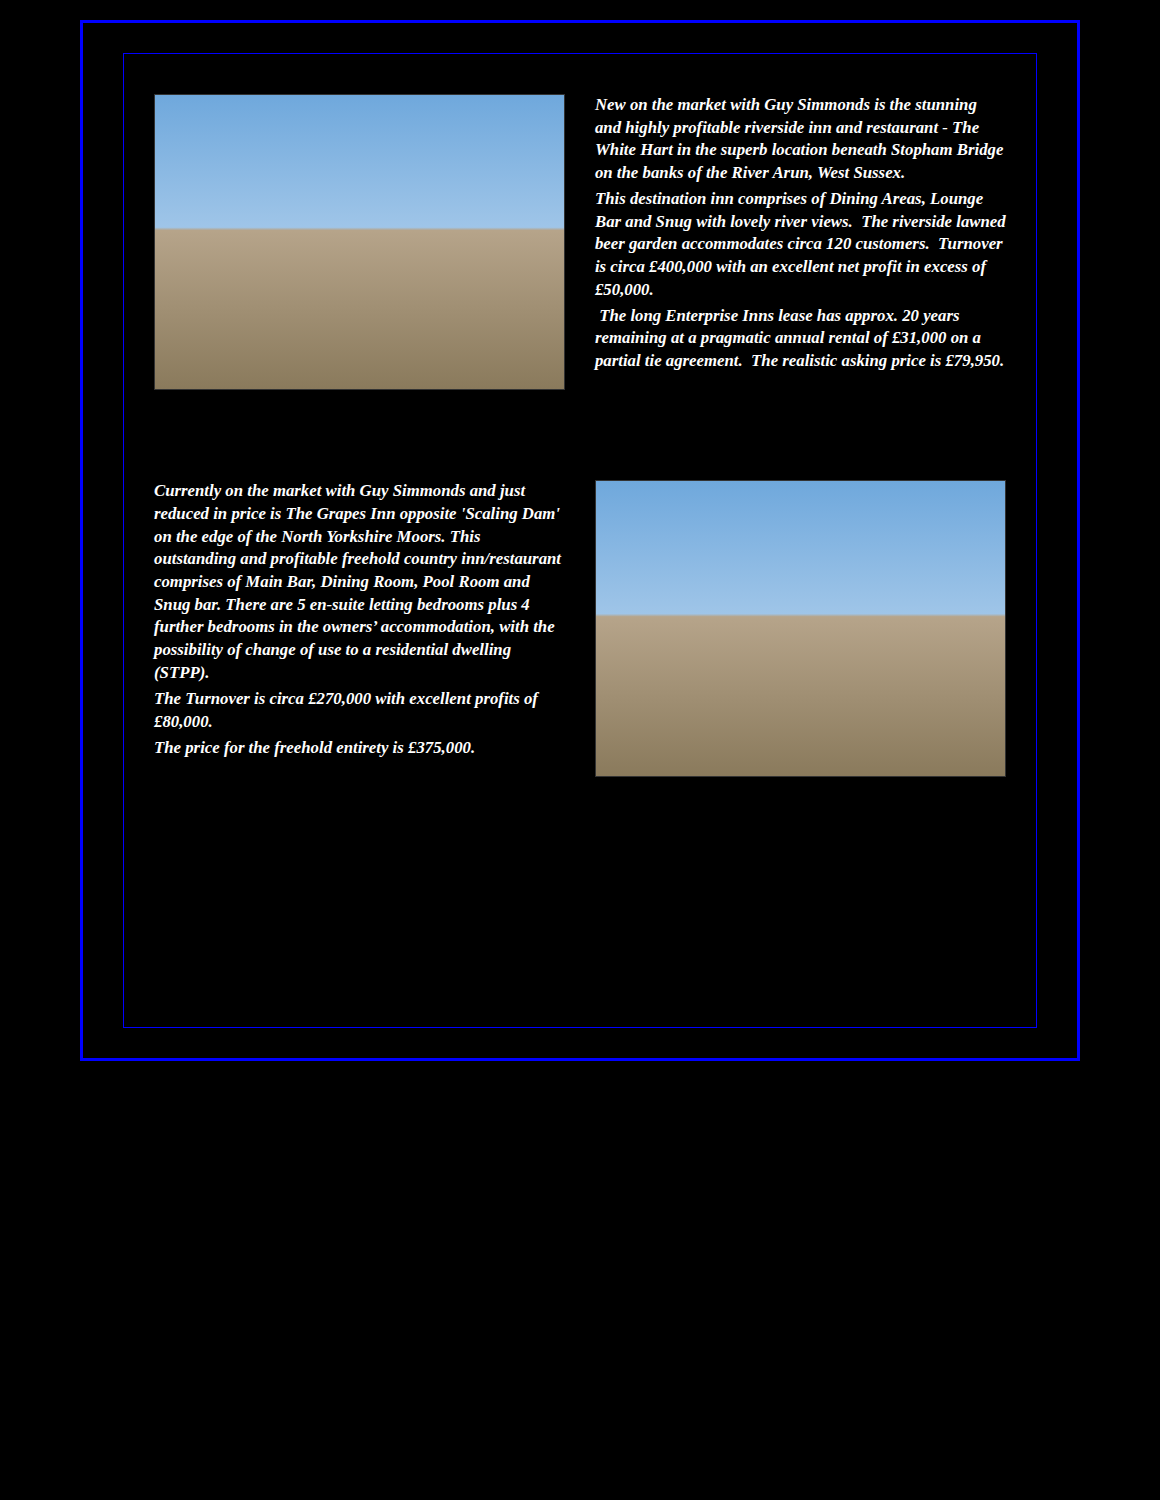New on the market with Guy Simmonds is the stunning and highly profitable riverside inn and restaurant - The White Hart in the superb location beneath Stopham Bridge on the banks of the River Arun, West Sussex.
This destination inn comprises of Dining Areas, Lounge Bar and Snug with lovely river views. The riverside lawned beer garden accommodates circa 120 customers. Turnover is circa £400,000 with an excellent net profit in excess of £50,000.
The long Enterprise Inns lease has approx. 20 years remaining at a pragmatic annual rental of £31,000 on a partial tie agreement. The realistic asking price is £79,950.
Currently on the market with Guy Simmonds and just reduced in price is The Grapes Inn opposite 'Scaling Dam' on the edge of the North Yorkshire Moors. This outstanding and profitable freehold country inn/restaurant comprises of Main Bar, Dining Room, Pool Room and Snug bar. There are 5 en-suite letting bedrooms plus 4 further bedrooms in the owners’ accommodation, with the possibility of change of use to a residential dwelling (STPP).
The Turnover is circa £270,000 with excellent profits of £80,000.
The price for the freehold entirety is £375,000.